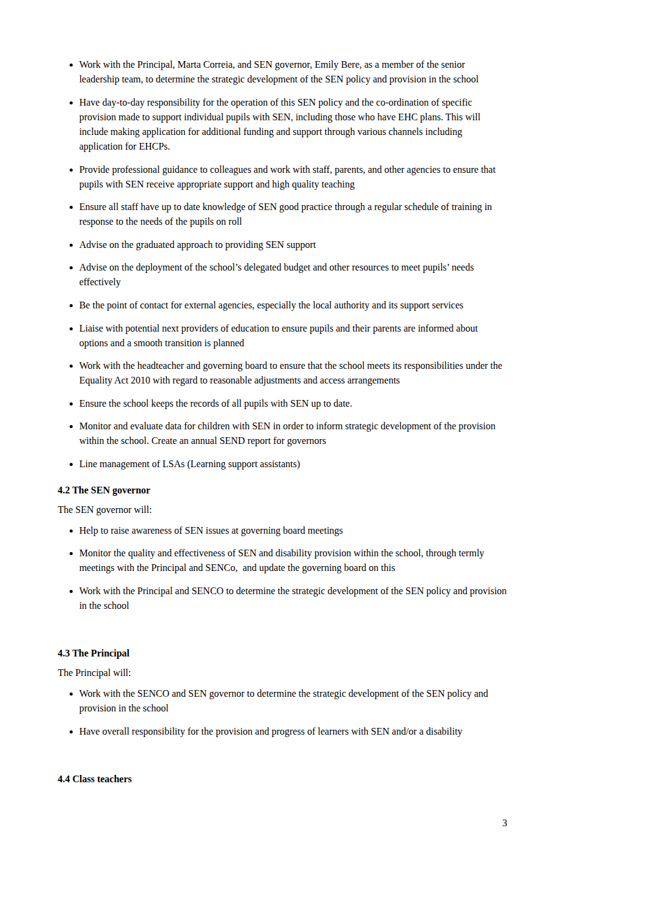Work with the Principal, Marta Correia, and SEN governor, Emily Bere, as a member of the senior leadership team, to determine the strategic development of the SEN policy and provision in the school
Have day-to-day responsibility for the operation of this SEN policy and the co-ordination of specific provision made to support individual pupils with SEN, including those who have EHC plans. This will include making application for additional funding and support through various channels including application for EHCPs.
Provide professional guidance to colleagues and work with staff, parents, and other agencies to ensure that pupils with SEN receive appropriate support and high quality teaching
Ensure all staff have up to date knowledge of SEN good practice through a regular schedule of training in response to the needs of the pupils on roll
Advise on the graduated approach to providing SEN support
Advise on the deployment of the school’s delegated budget and other resources to meet pupils’ needs effectively
Be the point of contact for external agencies, especially the local authority and its support services
Liaise with potential next providers of education to ensure pupils and their parents are informed about options and a smooth transition is planned
Work with the headteacher and governing board to ensure that the school meets its responsibilities under the Equality Act 2010 with regard to reasonable adjustments and access arrangements
Ensure the school keeps the records of all pupils with SEN up to date.
Monitor and evaluate data for children with SEN in order to inform strategic development of the provision within the school. Create an annual SEND report for governors
Line management of LSAs (Learning support assistants)
4.2 The SEN governor
The SEN governor will:
Help to raise awareness of SEN issues at governing board meetings
Monitor the quality and effectiveness of SEN and disability provision within the school, through termly meetings with the Principal and SENCo, and update the governing board on this
Work with the Principal and SENCO to determine the strategic development of the SEN policy and provision in the school
4.3 The Principal
The Principal will:
Work with the SENCO and SEN governor to determine the strategic development of the SEN policy and provision in the school
Have overall responsibility for the provision and progress of learners with SEN and/or a disability
4.4 Class teachers
3